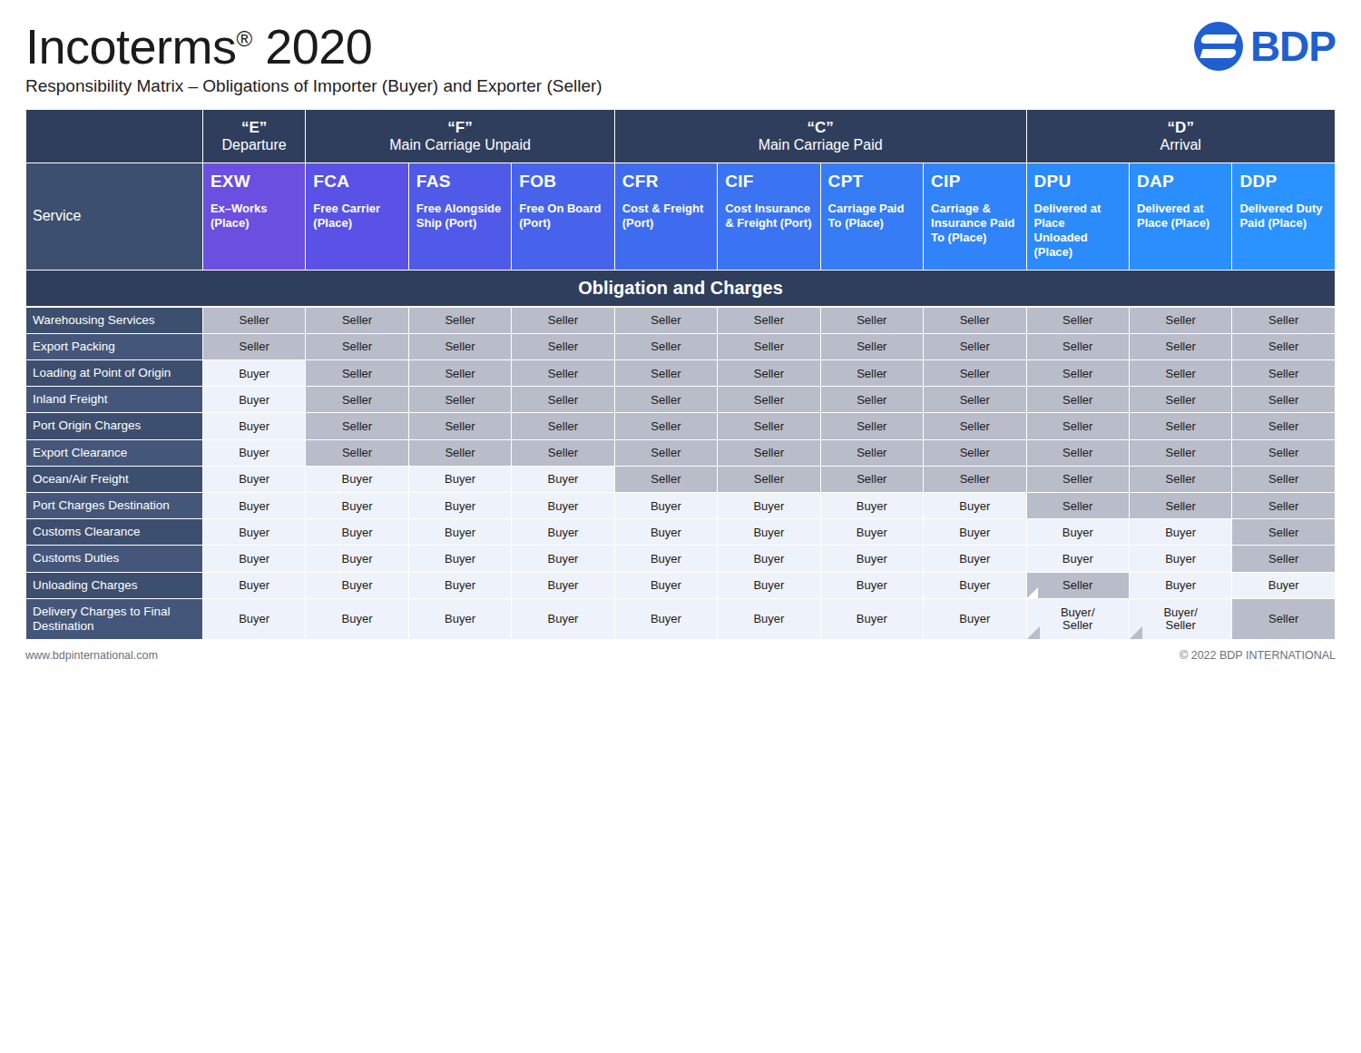Incoterms® 2020
Responsibility Matrix – Obligations of Importer (Buyer) and Exporter (Seller)
BDP
Incoterms 2020 responsibility matrix showing which party, buyer or seller, is responsible for each obligation and charge under each Incoterm.
| | “E” Departure | “F” Main Carriage Unpaid | “C” Main Carriage Paid | “D” Arrival |
| --- | --- | --- | --- | --- |
| Service | EXW Ex–Works (Place) | FCA Free Carrier (Place) | FAS Free Alongside Ship (Port) | FOB Free On Board (Port) | CFR Cost & Freight (Port) | CIF Cost Insurance & Freight (Port) | CPT Carriage Paid To (Place) | CIP Carriage & Insurance Paid To (Place) | DPU Delivered at Place Unloaded (Place) | DAP Delivered at Place (Place) | DDP Delivered Duty Paid (Place) |
| Obligation and Charges |
| Warehousing Services | Seller | Seller | Seller | Seller | Seller | Seller | Seller | Seller | Seller | Seller | Seller |
| Export Packing | Seller | Seller | Seller | Seller | Seller | Seller | Seller | Seller | Seller | Seller | Seller |
| Loading at Point of Origin | Buyer | Seller | Seller | Seller | Seller | Seller | Seller | Seller | Seller | Seller | Seller |
| Inland Freight | Buyer | Seller | Seller | Seller | Seller | Seller | Seller | Seller | Seller | Seller | Seller |
| Port Origin Charges | Buyer | Seller | Seller | Seller | Seller | Seller | Seller | Seller | Seller | Seller | Seller |
| Export Clearance | Buyer | Seller | Seller | Seller | Seller | Seller | Seller | Seller | Seller | Seller | Seller |
| Ocean/Air Freight | Buyer | Buyer | Buyer | Buyer | Seller | Seller | Seller | Seller | Seller | Seller | Seller |
| Port Charges Destination | Buyer | Buyer | Buyer | Buyer | Buyer | Buyer | Buyer | Buyer | Seller | Seller | Seller |
| Customs Clearance | Buyer | Buyer | Buyer | Buyer | Buyer | Buyer | Buyer | Buyer | Buyer | Buyer | Seller |
| Customs Duties | Buyer | Buyer | Buyer | Buyer | Buyer | Buyer | Buyer | Buyer | Buyer | Buyer | Seller |
| Unloading Charges | Buyer | Buyer | Buyer | Buyer | Buyer | Buyer | Buyer | Buyer | Seller | Buyer | Buyer |
| Delivery Charges to Final Destination | Buyer | Buyer | Buyer | Buyer | Buyer | Buyer | Buyer | Buyer | Buyer/ Seller | Buyer/ Seller | Seller |
www.bdpinternational.com © 2022 BDP INTERNATIONAL